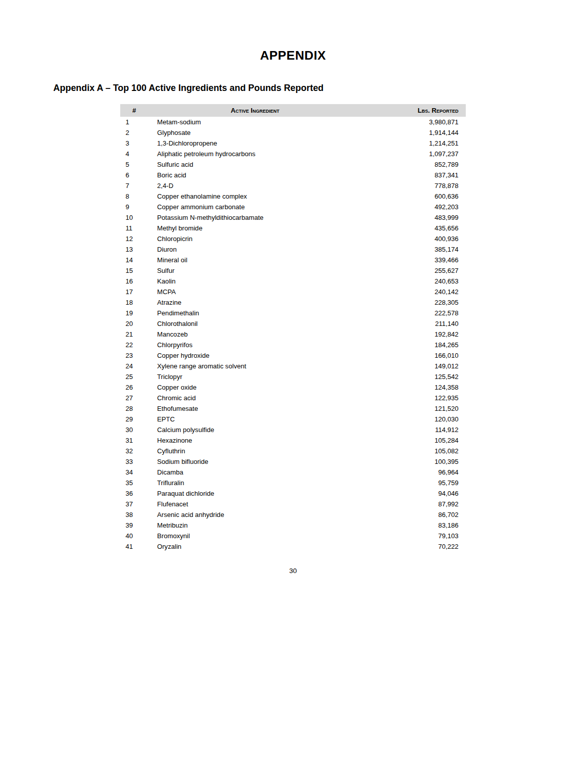APPENDIX
Appendix A – Top 100 Active Ingredients and Pounds Reported
| # | Active Ingredient | Lbs. Reported |
| --- | --- | --- |
| 1 | Metam-sodium | 3,980,871 |
| 2 | Glyphosate | 1,914,144 |
| 3 | 1,3-Dichloropropene | 1,214,251 |
| 4 | Aliphatic petroleum hydrocarbons | 1,097,237 |
| 5 | Sulfuric acid | 852,789 |
| 6 | Boric acid | 837,341 |
| 7 | 2,4-D | 778,878 |
| 8 | Copper ethanolamine complex | 600,636 |
| 9 | Copper ammonium carbonate | 492,203 |
| 10 | Potassium N-methyldithiocarbamate | 483,999 |
| 11 | Methyl bromide | 435,656 |
| 12 | Chloropicrin | 400,936 |
| 13 | Diuron | 385,174 |
| 14 | Mineral oil | 339,466 |
| 15 | Sulfur | 255,627 |
| 16 | Kaolin | 240,653 |
| 17 | MCPA | 240,142 |
| 18 | Atrazine | 228,305 |
| 19 | Pendimethalin | 222,578 |
| 20 | Chlorothalonil | 211,140 |
| 21 | Mancozeb | 192,842 |
| 22 | Chlorpyrifos | 184,265 |
| 23 | Copper hydroxide | 166,010 |
| 24 | Xylene range aromatic solvent | 149,012 |
| 25 | Triclopyr | 125,542 |
| 26 | Copper oxide | 124,358 |
| 27 | Chromic acid | 122,935 |
| 28 | Ethofumesate | 121,520 |
| 29 | EPTC | 120,030 |
| 30 | Calcium polysulfide | 114,912 |
| 31 | Hexazinone | 105,284 |
| 32 | Cyfluthrin | 105,082 |
| 33 | Sodium bifluoride | 100,395 |
| 34 | Dicamba | 96,964 |
| 35 | Trifluralin | 95,759 |
| 36 | Paraquat dichloride | 94,046 |
| 37 | Flufenacet | 87,992 |
| 38 | Arsenic acid anhydride | 86,702 |
| 39 | Metribuzin | 83,186 |
| 40 | Bromoxynil | 79,103 |
| 41 | Oryzalin | 70,222 |
30